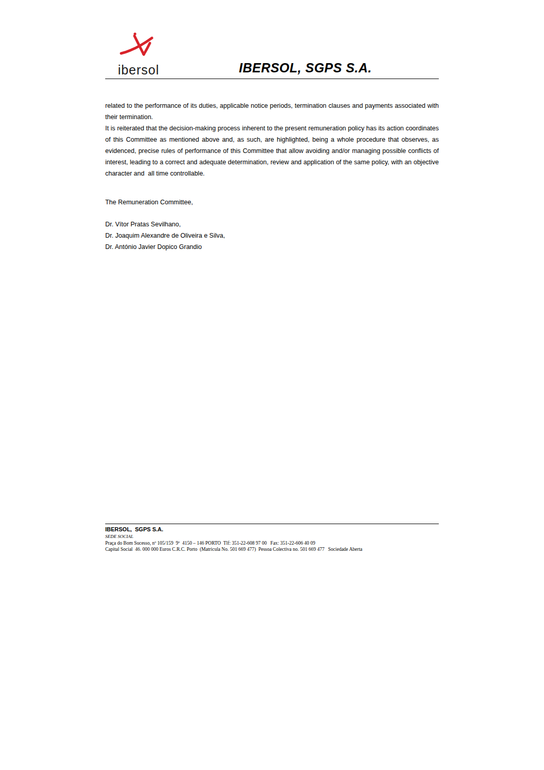ibersol
IBERSOL, SGPS S.A.
related to the performance of its duties, applicable notice periods, termination clauses and payments associated with their termination.
It is reiterated that the decision-making process inherent to the present remuneration policy has its action coordinates of this Committee as mentioned above and, as such, are highlighted, being a whole procedure that observes, as evidenced, precise rules of performance of this Committee that allow avoiding and/or managing possible conflicts of interest, leading to a correct and adequate determination, review and application of the same policy, with an objective character and all time controllable.
The Remuneration Committee,
Dr. Vítor Pratas Sevilhano,
Dr. Joaquim Alexandre de Oliveira e Silva,
Dr. António Javier Dopico Grandio
IBERSOL, SGPS S.A.
SEDE SOCIAL
Praça do Bom Sucesso, nº 105/159 9º 4150 – 146 PORTO Tlf: 351-22-608 97 00 Fax: 351-22-606 40 09
Capital Social 46. 000 000 Euros C.R.C. Porto (Matricula No. 501 669 477) Pessoa Colectiva no. 501 669 477 Sociedade Aberta